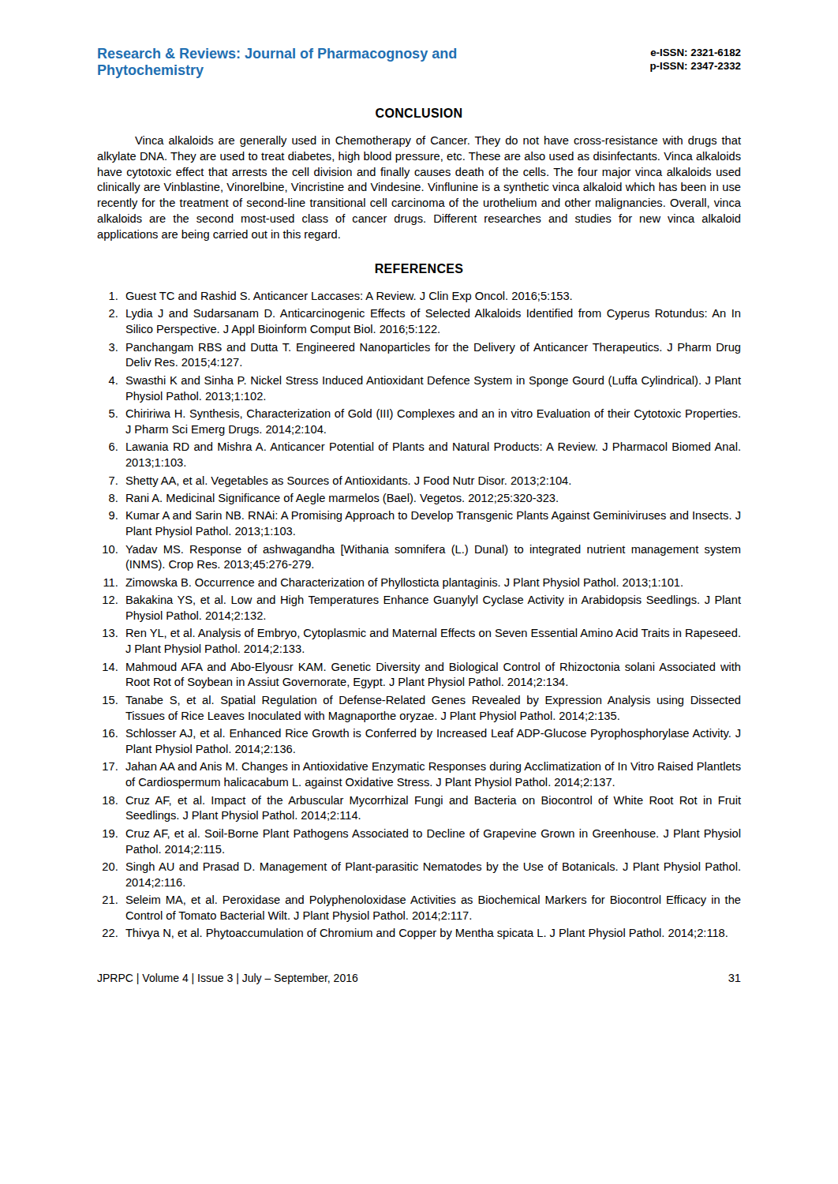Research & Reviews: Journal of Pharmacognosy and Phytochemistry
e-ISSN: 2321-6182
p-ISSN: 2347-2332
CONCLUSION
Vinca alkaloids are generally used in Chemotherapy of Cancer. They do not have cross-resistance with drugs that alkylate DNA. They are used to treat diabetes, high blood pressure, etc. These are also used as disinfectants. Vinca alkaloids have cytotoxic effect that arrests the cell division and finally causes death of the cells. The four major vinca alkaloids used clinically are Vinblastine, Vinorelbine, Vincristine and Vindesine. Vinflunine is a synthetic vinca alkaloid which has been in use recently for the treatment of second-line transitional cell carcinoma of the urothelium and other malignancies. Overall, vinca alkaloids are the second most-used class of cancer drugs. Different researches and studies for new vinca alkaloid applications are being carried out in this regard.
REFERENCES
Guest TC and Rashid S. Anticancer Laccases: A Review. J Clin Exp Oncol. 2016;5:153.
Lydia J and Sudarsanam D. Anticarcinogenic Effects of Selected Alkaloids Identified from Cyperus Rotundus: An In Silico Perspective. J Appl Bioinform Comput Biol. 2016;5:122.
Panchangam RBS and Dutta T. Engineered Nanoparticles for the Delivery of Anticancer Therapeutics. J Pharm Drug Deliv Res. 2015;4:127.
Swasthi K and Sinha P. Nickel Stress Induced Antioxidant Defence System in Sponge Gourd (Luffa Cylindrical). J Plant Physiol Pathol. 2013;1:102.
Chiririwa H. Synthesis, Characterization of Gold (III) Complexes and an in vitro Evaluation of their Cytotoxic Properties. J Pharm Sci Emerg Drugs. 2014;2:104.
Lawania RD and Mishra A. Anticancer Potential of Plants and Natural Products: A Review. J Pharmacol Biomed Anal. 2013;1:103.
Shetty AA, et al. Vegetables as Sources of Antioxidants. J Food Nutr Disor. 2013;2:104.
Rani A. Medicinal Significance of Aegle marmelos (Bael). Vegetos. 2012;25:320-323.
Kumar A and Sarin NB. RNAi: A Promising Approach to Develop Transgenic Plants Against Geminiviruses and Insects. J Plant Physiol Pathol. 2013;1:103.
Yadav MS. Response of ashwagandha [Withania somnifera (L.) Dunal) to integrated nutrient management system (INMS). Crop Res. 2013;45:276-279.
Zimowska B. Occurrence and Characterization of Phyllosticta plantaginis. J Plant Physiol Pathol. 2013;1:101.
Bakakina YS, et al. Low and High Temperatures Enhance Guanylyl Cyclase Activity in Arabidopsis Seedlings. J Plant Physiol Pathol. 2014;2:132.
Ren YL, et al. Analysis of Embryo, Cytoplasmic and Maternal Effects on Seven Essential Amino Acid Traits in Rapeseed. J Plant Physiol Pathol. 2014;2:133.
Mahmoud AFA and Abo-Elyousr KAM. Genetic Diversity and Biological Control of Rhizoctonia solani Associated with Root Rot of Soybean in Assiut Governorate, Egypt. J Plant Physiol Pathol. 2014;2:134.
Tanabe S, et al. Spatial Regulation of Defense-Related Genes Revealed by Expression Analysis using Dissected Tissues of Rice Leaves Inoculated with Magnaporthe oryzae. J Plant Physiol Pathol. 2014;2:135.
Schlosser AJ, et al. Enhanced Rice Growth is Conferred by Increased Leaf ADP-Glucose Pyrophosphorylase Activity. J Plant Physiol Pathol. 2014;2:136.
Jahan AA and Anis M. Changes in Antioxidative Enzymatic Responses during Acclimatization of In Vitro Raised Plantlets of Cardiospermum halicacabum L. against Oxidative Stress. J Plant Physiol Pathol. 2014;2:137.
Cruz AF, et al. Impact of the Arbuscular Mycorrhizal Fungi and Bacteria on Biocontrol of White Root Rot in Fruit Seedlings. J Plant Physiol Pathol. 2014;2:114.
Cruz AF, et al. Soil-Borne Plant Pathogens Associated to Decline of Grapevine Grown in Greenhouse. J Plant Physiol Pathol. 2014;2:115.
Singh AU and Prasad D. Management of Plant-parasitic Nematodes by the Use of Botanicals. J Plant Physiol Pathol. 2014;2:116.
Seleim MA, et al. Peroxidase and Polyphenoloxidase Activities as Biochemical Markers for Biocontrol Efficacy in the Control of Tomato Bacterial Wilt. J Plant Physiol Pathol. 2014;2:117.
Thivya N, et al. Phytoaccumulation of Chromium and Copper by Mentha spicata L. J Plant Physiol Pathol. 2014;2:118.
JPRPC | Volume 4 | Issue 3 | July – September, 2016
31